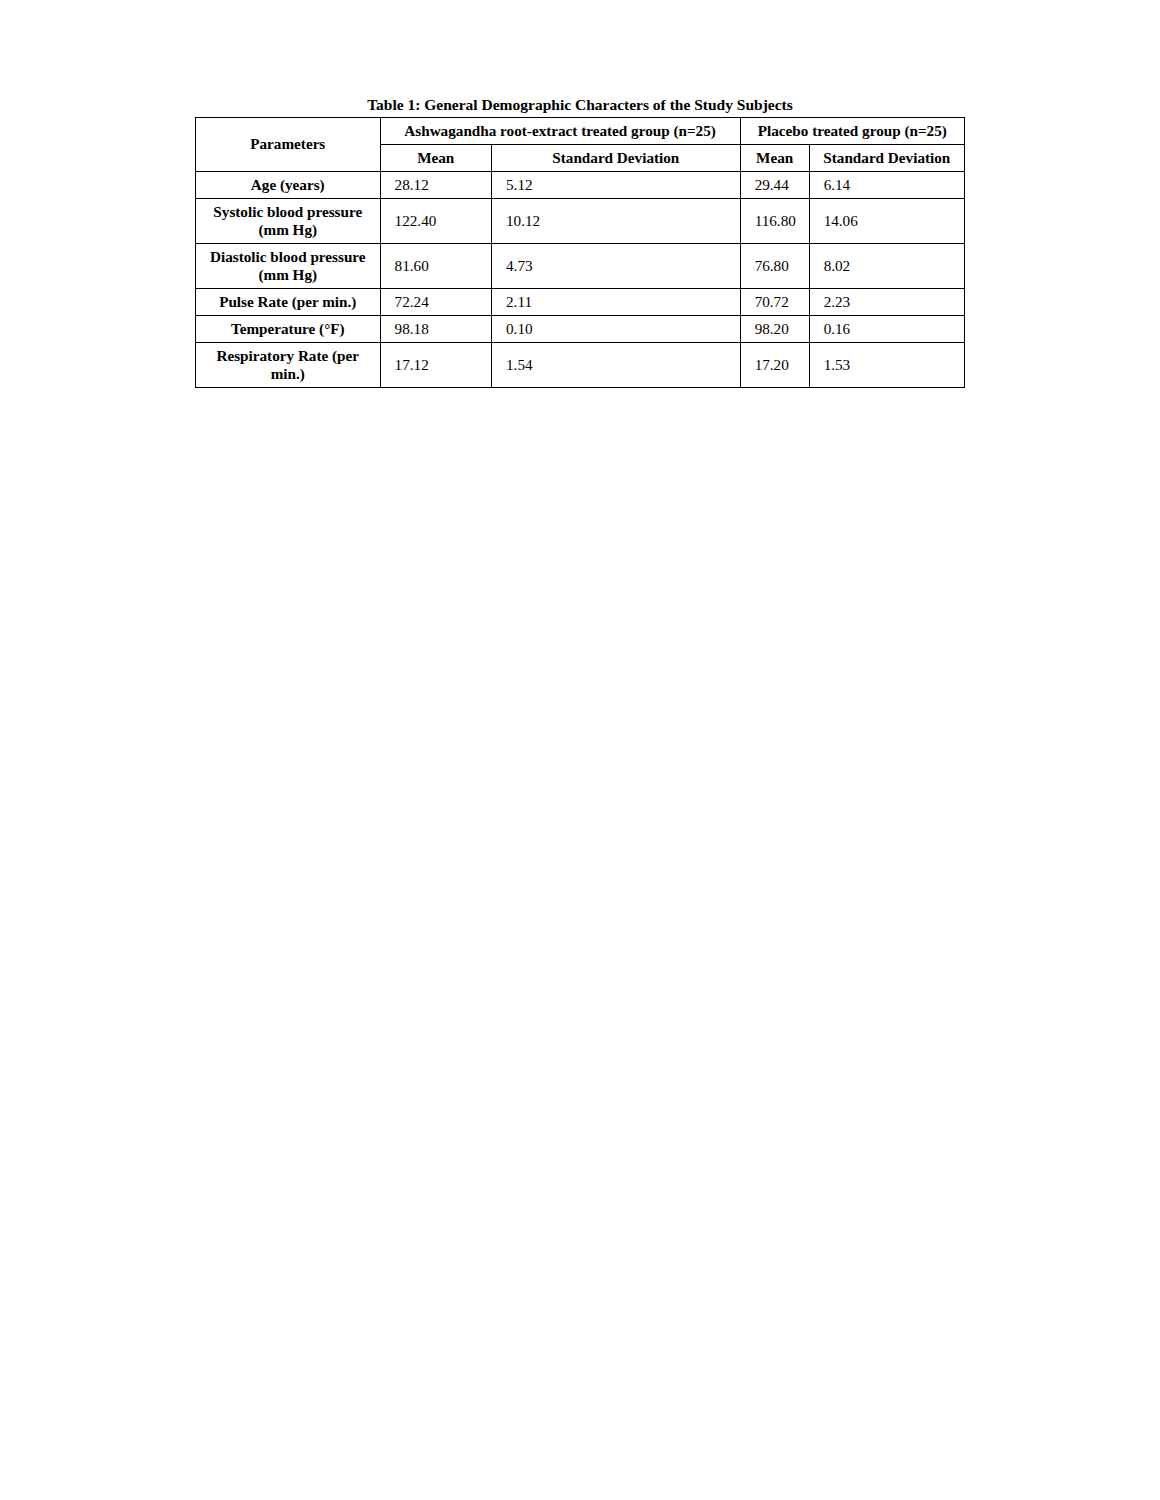Table 1: General Demographic Characters of the Study Subjects
| Parameters | Ashwagandha root-extract treated group (n=25) | Placebo treated group (n=25) |
| --- | --- | --- |
| Mean | Standard Deviation | Mean | Standard Deviation |
| Age (years) | 28.12 | 5.12 | 29.44 | 6.14 |
| Systolic blood pressure (mm Hg) | 122.40 | 10.12 | 116.80 | 14.06 |
| Diastolic blood pressure (mm Hg) | 81.60 | 4.73 | 76.80 | 8.02 |
| Pulse Rate (per min.) | 72.24 | 2.11 | 70.72 | 2.23 |
| Temperature (°F) | 98.18 | 0.10 | 98.20 | 0.16 |
| Respiratory Rate (per min.) | 17.12 | 1.54 | 17.20 | 1.53 |